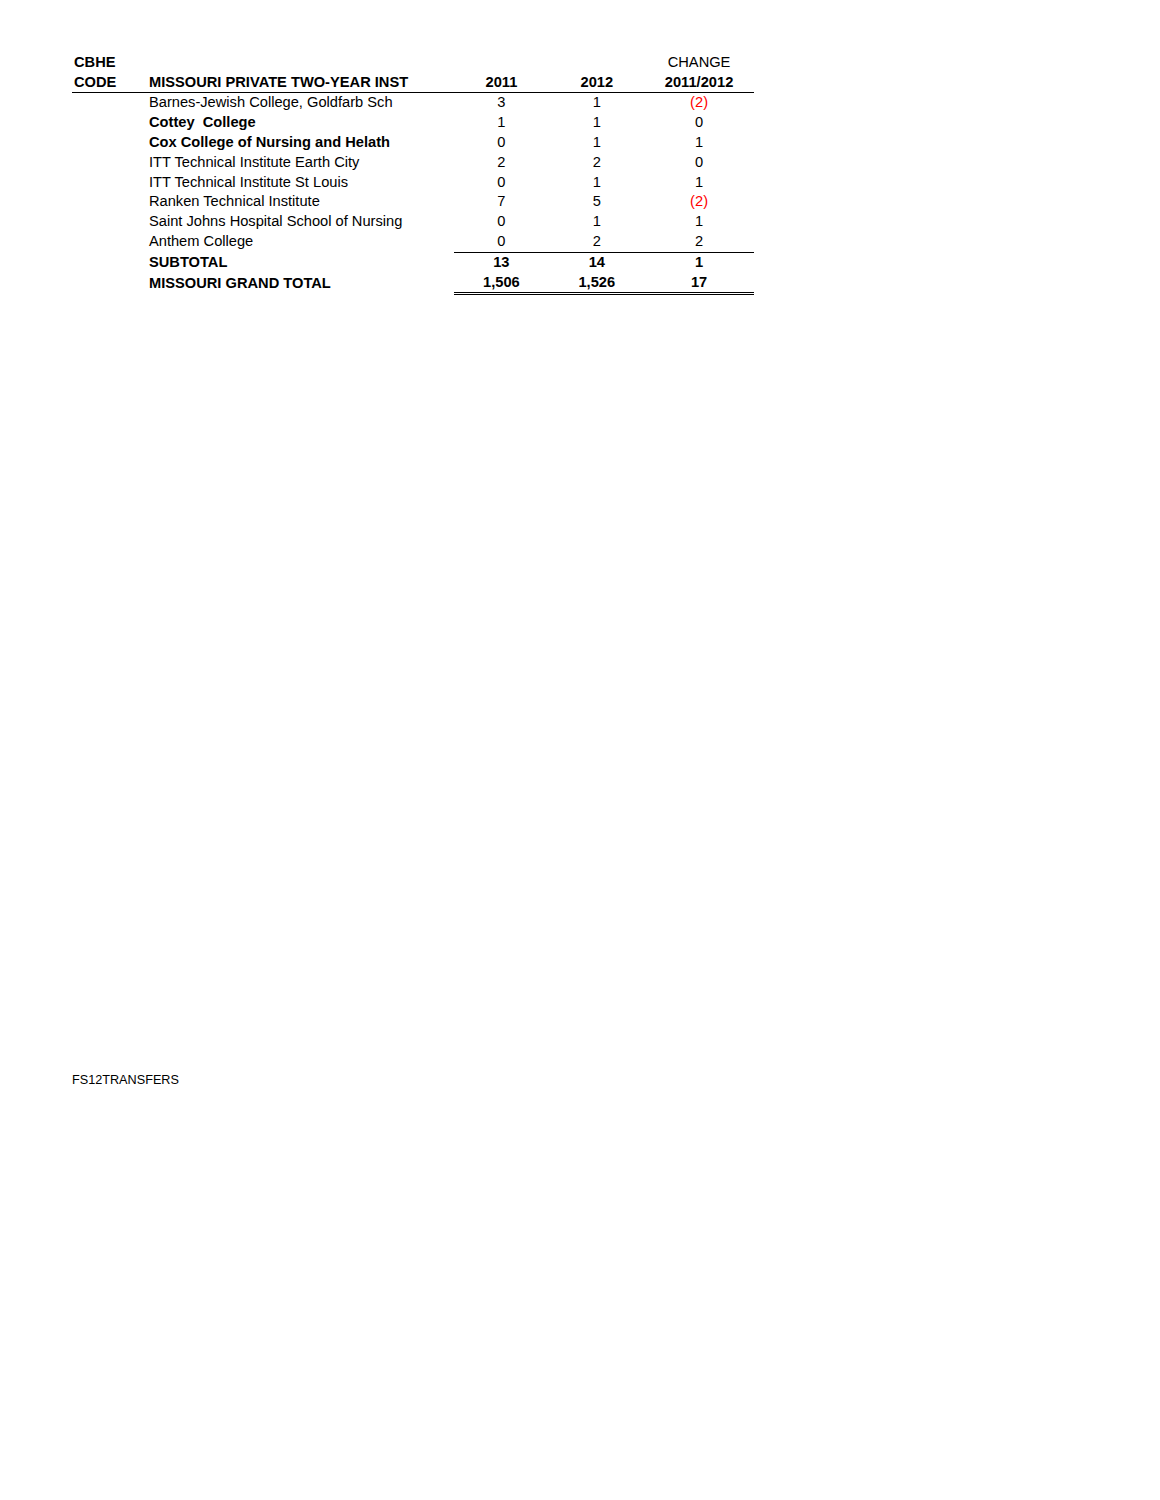| CBHE | | | | CHANGE |
| --- | --- | --- | --- | --- |
| CODE | MISSOURI PRIVATE TWO-YEAR INST | 2011 | 2012 | 2011/2012 |
| | Barnes-Jewish College, Goldfarb Sch | 3 | 1 | (2) |
| | Cottey College | 1 | 1 | 0 |
| | Cox College of Nursing and Helath | 0 | 1 | 1 |
| | ITT Technical Institute Earth City | 2 | 2 | 0 |
| | ITT Technical Institute St Louis | 0 | 1 | 1 |
| | Ranken Technical Institute | 7 | 5 | (2) |
| | Saint Johns Hospital School of Nursing | 0 | 1 | 1 |
| | Anthem College | 0 | 2 | 2 |
| | SUBTOTAL | 13 | 14 | 1 |
| | MISSOURI GRAND TOTAL | 1,506 | 1,526 | 17 |
FS12TRANSFERS